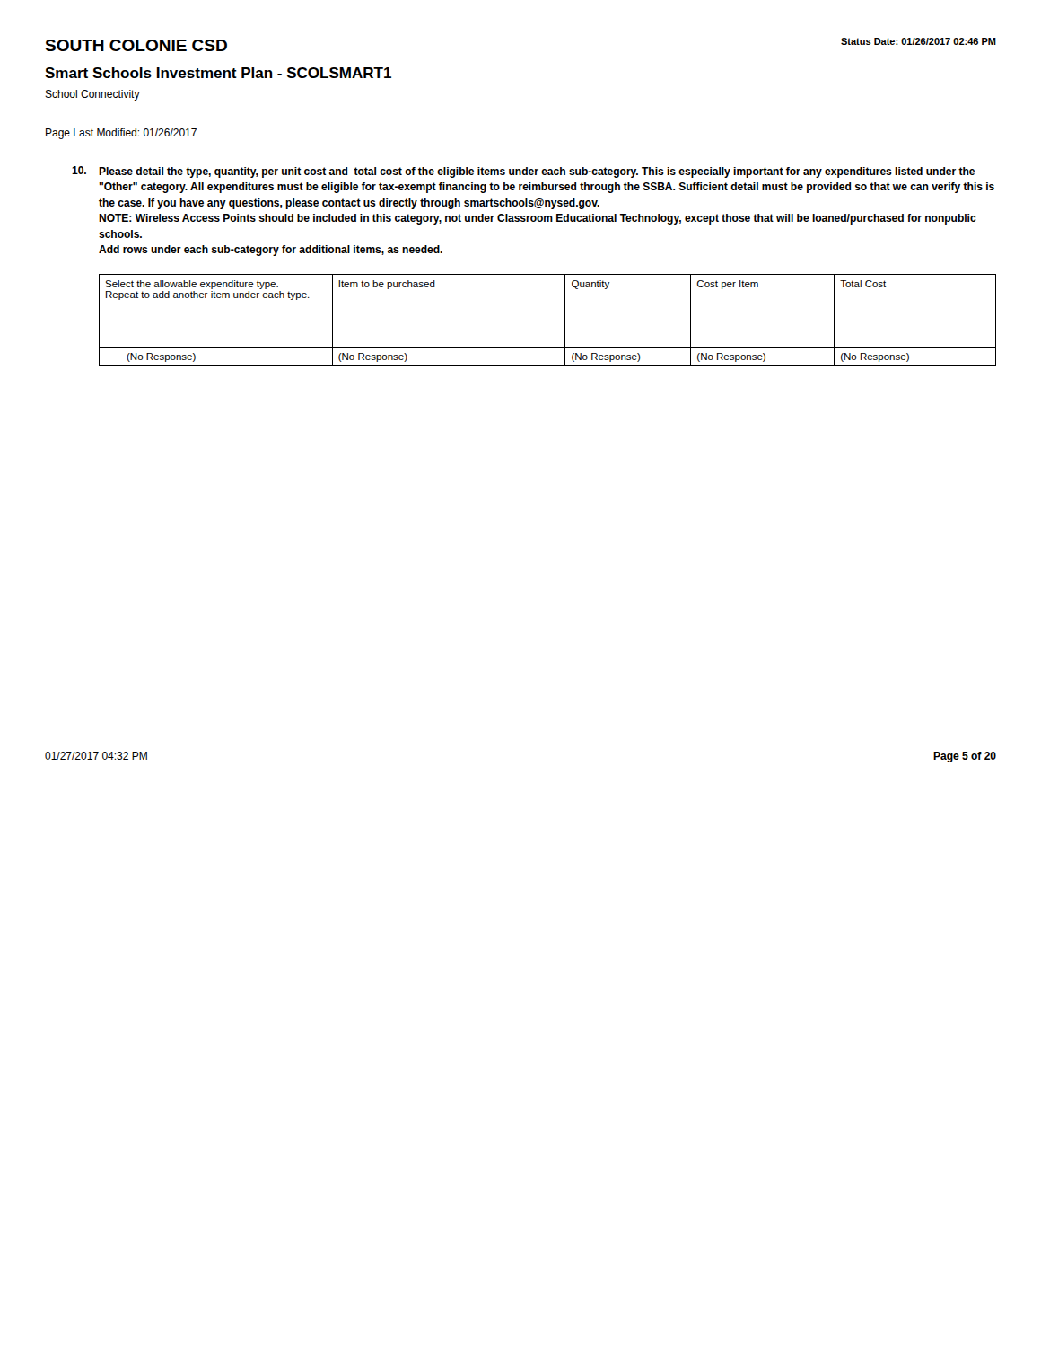Status Date: 01/26/2017 02:46 PM
SOUTH COLONIE CSD
Smart Schools Investment Plan - SCOLSMART1
School Connectivity
Page Last Modified: 01/26/2017
10.
Please detail the type, quantity, per unit cost and total cost of the eligible items under each sub-category. This is especially important for any expenditures listed under the "Other" category. All expenditures must be eligible for tax-exempt financing to be reimbursed through the SSBA. Sufficient detail must be provided so that we can verify this is the case. If you have any questions, please contact us directly through smartschools@nysed.gov.
NOTE: Wireless Access Points should be included in this category, not under Classroom Educational Technology, except those that will be loaned/purchased for nonpublic schools.
Add rows under each sub-category for additional items, as needed.
| Select the allowable expenditure type. Repeat to add another item under each type. | Item to be purchased | Quantity | Cost per Item | Total Cost |
| (No Response) | (No Response) | (No Response) | (No Response) | (No Response) |
01/27/2017 04:32 PM Page 5 of 20